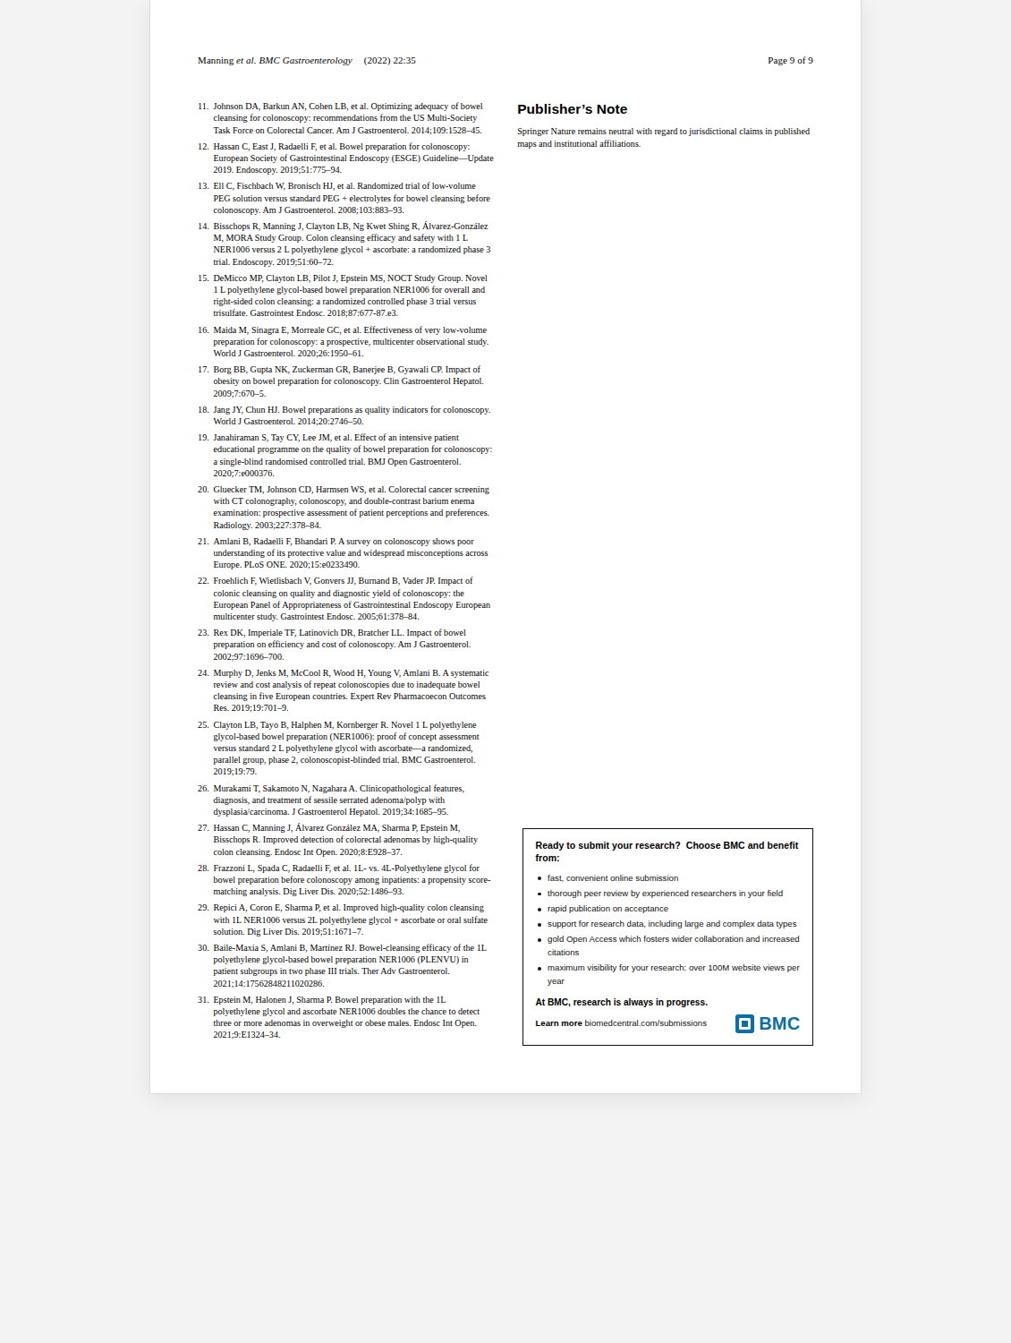Manning et al. BMC Gastroenterology(2022) 22:35
Page 9 of 9
Johnson DA, Barkun AN, Cohen LB, et al. Optimizing adequacy of bowel cleansing for colonoscopy: recommendations from the US Multi-Society Task Force on Colorectal Cancer. Am J Gastroenterol. 2014;109:1528–45.
Hassan C, East J, Radaelli F, et al. Bowel preparation for colonoscopy: European Society of Gastrointestinal Endoscopy (ESGE) Guideline—Update 2019. Endoscopy. 2019;51:775–94.
Ell C, Fischbach W, Bronisch HJ, et al. Randomized trial of low-volume PEG solution versus standard PEG + electrolytes for bowel cleansing before colonoscopy. Am J Gastroenterol. 2008;103:883–93.
Bisschops R, Manning J, Clayton LB, Ng Kwet Shing R, Álvarez-González M, MORA Study Group. Colon cleansing efficacy and safety with 1 L NER1006 versus 2 L polyethylene glycol + ascorbate: a randomized phase 3 trial. Endoscopy. 2019;51:60–72.
DeMicco MP, Clayton LB, Pilot J, Epstein MS, NOCT Study Group. Novel 1 L polyethylene glycol-based bowel preparation NER1006 for overall and right-sided colon cleansing: a randomized controlled phase 3 trial versus trisulfate. Gastrointest Endosc. 2018;87:677-87.e3.
Maida M, Sinagra E, Morreale GC, et al. Effectiveness of very low-volume preparation for colonoscopy: a prospective, multicenter observational study. World J Gastroenterol. 2020;26:1950–61.
Borg BB, Gupta NK, Zuckerman GR, Banerjee B, Gyawali CP. Impact of obesity on bowel preparation for colonoscopy. Clin Gastroenterol Hepatol. 2009;7:670–5.
Jang JY, Chun HJ. Bowel preparations as quality indicators for colonoscopy. World J Gastroenterol. 2014;20:2746–50.
Janahiraman S, Tay CY, Lee JM, et al. Effect of an intensive patient educational programme on the quality of bowel preparation for colonoscopy: a single-blind randomised controlled trial. BMJ Open Gastroenterol. 2020;7:e000376.
Gluecker TM, Johnson CD, Harmsen WS, et al. Colorectal cancer screening with CT colonography, colonoscopy, and double-contrast barium enema examination: prospective assessment of patient perceptions and preferences. Radiology. 2003;227:378–84.
Amlani B, Radaelli F, Bhandari P. A survey on colonoscopy shows poor understanding of its protective value and widespread misconceptions across Europe. PLoS ONE. 2020;15:e0233490.
Froehlich F, Wietlisbach V, Gonvers JJ, Burnand B, Vader JP. Impact of colonic cleansing on quality and diagnostic yield of colonoscopy: the European Panel of Appropriateness of Gastrointestinal Endoscopy European multicenter study. Gastrointest Endosc. 2005;61:378–84.
Rex DK, Imperiale TF, Latinovich DR, Bratcher LL. Impact of bowel preparation on efficiency and cost of colonoscopy. Am J Gastroenterol. 2002;97:1696–700.
Murphy D, Jenks M, McCool R, Wood H, Young V, Amlani B. A systematic review and cost analysis of repeat colonoscopies due to inadequate bowel cleansing in five European countries. Expert Rev Pharmacoecon Outcomes Res. 2019;19:701–9.
Clayton LB, Tayo B, Halphen M, Kornberger R. Novel 1 L polyethylene glycol-based bowel preparation (NER1006): proof of concept assessment versus standard 2 L polyethylene glycol with ascorbate—a randomized, parallel group, phase 2, colonoscopist-blinded trial. BMC Gastroenterol. 2019;19:79.
Murakami T, Sakamoto N, Nagahara A. Clinicopathological features, diagnosis, and treatment of sessile serrated adenoma/polyp with dysplasia/carcinoma. J Gastroenterol Hepatol. 2019;34:1685–95.
Hassan C, Manning J, Álvarez González MA, Sharma P, Epstein M, Bisschops R. Improved detection of colorectal adenomas by high-quality colon cleansing. Endosc Int Open. 2020;8:E928–37.
Frazzoni L, Spada C, Radaelli F, et al. 1L- vs. 4L-Polyethylene glycol for bowel preparation before colonoscopy among inpatients: a propensity score-matching analysis. Dig Liver Dis. 2020;52:1486–93.
Repici A, Coron E, Sharma P, et al. Improved high-quality colon cleansing with 1L NER1006 versus 2L polyethylene glycol + ascorbate or oral sulfate solution. Dig Liver Dis. 2019;51:1671–7.
Baile-Maxia S, Amlani B, Martínez RJ. Bowel-cleansing efficacy of the 1L polyethylene glycol-based bowel preparation NER1006 (PLENVU) in patient subgroups in two phase III trials. Ther Adv Gastroenterol. 2021;14:17562848211020286.
Epstein M, Halonen J, Sharma P. Bowel preparation with the 1L polyethylene glycol and ascorbate NER1006 doubles the chance to detect three or more adenomas in overweight or obese males. Endosc Int Open. 2021;9:E1324–34.
Publisher’s Note
Springer Nature remains neutral with regard to jurisdictional claims in published maps and institutional affiliations.
Ready to submit your research? Choose BMC and benefit from:
fast, convenient online submission
thorough peer review by experienced researchers in your field
rapid publication on acceptance
support for research data, including large and complex data types
gold Open Access which fosters wider collaboration and increased citations
maximum visibility for your research: over 100M website views per year
At BMC, research is always in progress.
Learn more biomedcentral.com/submissions
BMC